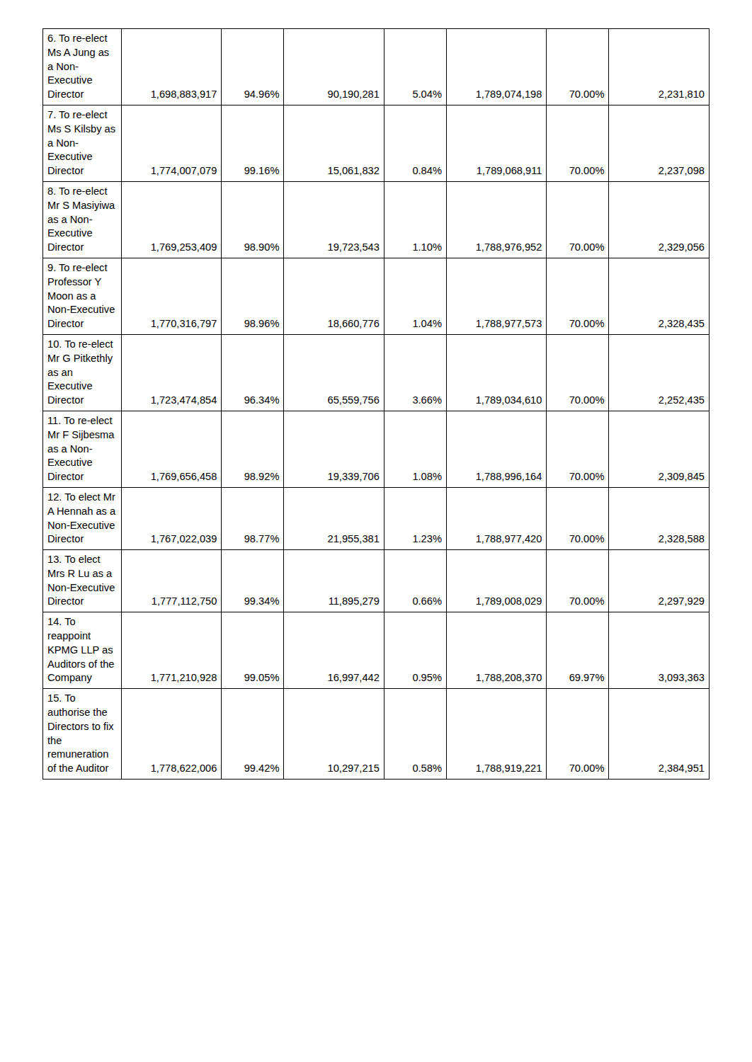| 6. To re-elect Ms A Jung as a Non-Executive Director | 1,698,883,917 | 94.96% | 90,190,281 | 5.04% | 1,789,074,198 | 70.00% | 2,231,810 |
| 7. To re-elect Ms S Kilsby as a Non-Executive Director | 1,774,007,079 | 99.16% | 15,061,832 | 0.84% | 1,789,068,911 | 70.00% | 2,237,098 |
| 8. To re-elect Mr S Masiyiwa as a Non-Executive Director | 1,769,253,409 | 98.90% | 19,723,543 | 1.10% | 1,788,976,952 | 70.00% | 2,329,056 |
| 9. To re-elect Professor Y Moon as a Non-Executive Director | 1,770,316,797 | 98.96% | 18,660,776 | 1.04% | 1,788,977,573 | 70.00% | 2,328,435 |
| 10. To re-elect Mr G Pitkethly as an Executive Director | 1,723,474,854 | 96.34% | 65,559,756 | 3.66% | 1,789,034,610 | 70.00% | 2,252,435 |
| 11. To re-elect Mr F Sijbesma as a Non-Executive Director | 1,769,656,458 | 98.92% | 19,339,706 | 1.08% | 1,788,996,164 | 70.00% | 2,309,845 |
| 12. To elect Mr A Hennah as a Non-Executive Director | 1,767,022,039 | 98.77% | 21,955,381 | 1.23% | 1,788,977,420 | 70.00% | 2,328,588 |
| 13. To elect Mrs R Lu as a Non-Executive Director | 1,777,112,750 | 99.34% | 11,895,279 | 0.66% | 1,789,008,029 | 70.00% | 2,297,929 |
| 14. To reappoint KPMG LLP as Auditors of the Company | 1,771,210,928 | 99.05% | 16,997,442 | 0.95% | 1,788,208,370 | 69.97% | 3,093,363 |
| 15. To authorise the Directors to fix the remuneration of the Auditor | 1,778,622,006 | 99.42% | 10,297,215 | 0.58% | 1,788,919,221 | 70.00% | 2,384,951 |